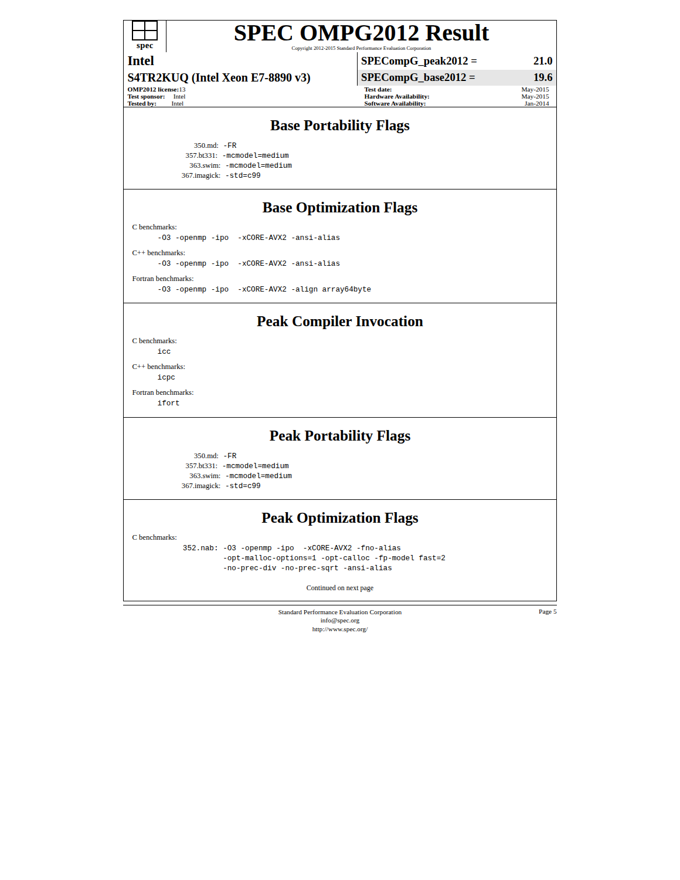| spec | SPEC OMPG2012 Result Copyright 2012-2015 Standard Performance Evaluation Corporation |
| Intel | SPECompG_peak2012 = 21.0 |
| S4TR2KUQ (Intel Xeon E7-8890 v3) | SPECompG_base2012 = 19.6 |
| OMP2012 license: 13 Test sponsor: Intel Tested by: Intel | / Test date: / May-2015 / / Hardware Availability: / May-2015 / / Software Availability: / Jan-2014 / |
Base Portability Flags
350.md: -FR
357.bt331: -mcmodel=medium
363.swim: -mcmodel=medium
367.imagick: -std=c99
Base Optimization Flags
C benchmarks:
-O3 -openmp -ipo -xCORE-AVX2 -ansi-alias
C++ benchmarks:
-O3 -openmp -ipo -xCORE-AVX2 -ansi-alias
Fortran benchmarks:
-O3 -openmp -ipo -xCORE-AVX2 -align array64byte
Peak Compiler Invocation
C benchmarks:
icc
C++ benchmarks:
icpc
Fortran benchmarks:
ifort
Peak Portability Flags
350.md: -FR
357.bt331: -mcmodel=medium
363.swim: -mcmodel=medium
367.imagick: -std=c99
Peak Optimization Flags
C benchmarks:
352.nab: -O3 -openmp -ipo -xCORE-AVX2 -fno-alias -opt-malloc-options=1 -opt-calloc -fp-model fast=2 -no-prec-div -no-prec-sqrt -ansi-alias
Continued on next page
Standard Performance Evaluation Corporation
info@spec.org
http://www.spec.org/
Page 5